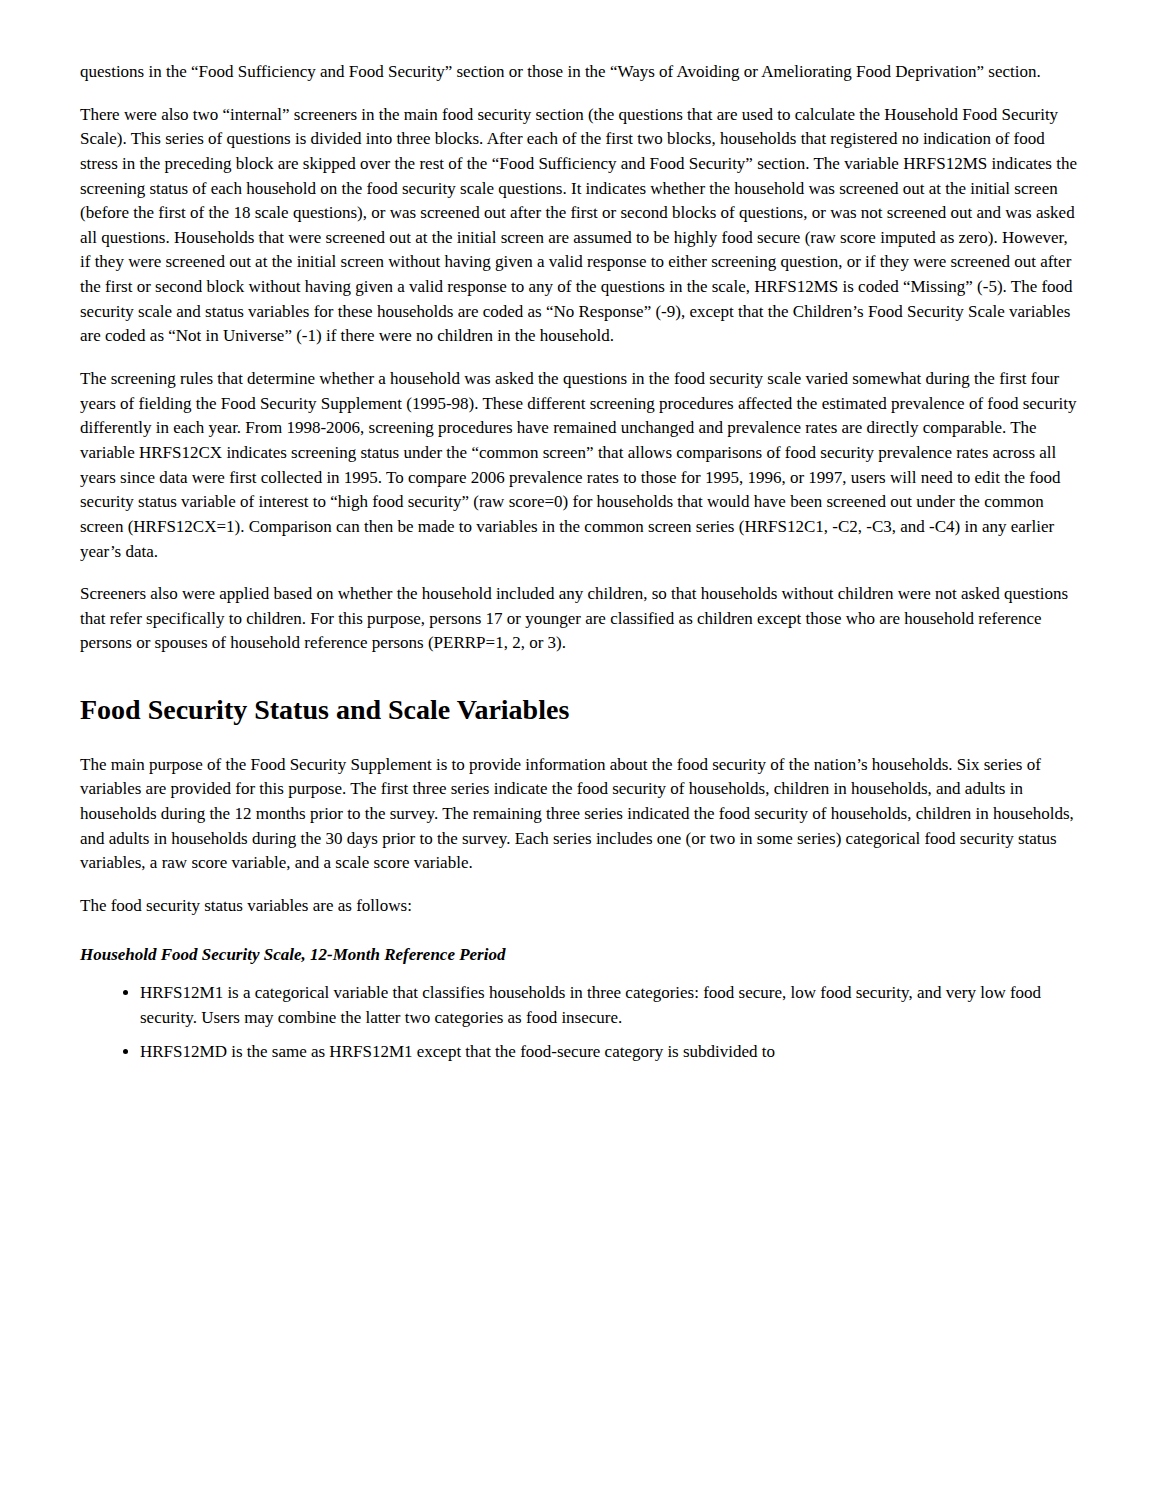questions in the “Food Sufficiency and Food Security” section or those in the “Ways of Avoiding or Ameliorating Food Deprivation” section.
There were also two “internal” screeners in the main food security section (the questions that are used to calculate the Household Food Security Scale). This series of questions is divided into three blocks. After each of the first two blocks, households that registered no indication of food stress in the preceding block are skipped over the rest of the “Food Sufficiency and Food Security” section. The variable HRFS12MS indicates the screening status of each household on the food security scale questions. It indicates whether the household was screened out at the initial screen (before the first of the 18 scale questions), or was screened out after the first or second blocks of questions, or was not screened out and was asked all questions. Households that were screened out at the initial screen are assumed to be highly food secure (raw score imputed as zero). However, if they were screened out at the initial screen without having given a valid response to either screening question, or if they were screened out after the first or second block without having given a valid response to any of the questions in the scale, HRFS12MS is coded “Missing” (-5). The food security scale and status variables for these households are coded as “No Response” (-9), except that the Children’s Food Security Scale variables are coded as “Not in Universe” (-1) if there were no children in the household.
The screening rules that determine whether a household was asked the questions in the food security scale varied somewhat during the first four years of fielding the Food Security Supplement (1995-98). These different screening procedures affected the estimated prevalence of food security differently in each year. From 1998-2006, screening procedures have remained unchanged and prevalence rates are directly comparable. The variable HRFS12CX indicates screening status under the “common screen” that allows comparisons of food security prevalence rates across all years since data were first collected in 1995. To compare 2006 prevalence rates to those for 1995, 1996, or 1997, users will need to edit the food security status variable of interest to “high food security” (raw score=0) for households that would have been screened out under the common screen (HRFS12CX=1). Comparison can then be made to variables in the common screen series (HRFS12C1, -C2, -C3, and -C4) in any earlier year’s data.
Screeners also were applied based on whether the household included any children, so that households without children were not asked questions that refer specifically to children. For this purpose, persons 17 or younger are classified as children except those who are household reference persons or spouses of household reference persons (PERRP=1, 2, or 3).
Food Security Status and Scale Variables
The main purpose of the Food Security Supplement is to provide information about the food security of the nation’s households. Six series of variables are provided for this purpose. The first three series indicate the food security of households, children in households, and adults in households during the 12 months prior to the survey. The remaining three series indicated the food security of households, children in households, and adults in households during the 30 days prior to the survey. Each series includes one (or two in some series) categorical food security status variables, a raw score variable, and a scale score variable.
The food security status variables are as follows:
Household Food Security Scale, 12-Month Reference Period
HRFS12M1 is a categorical variable that classifies households in three categories: food secure, low food security, and very low food security. Users may combine the latter two categories as food insecure.
HRFS12MD is the same as HRFS12M1 except that the food-secure category is subdivided to